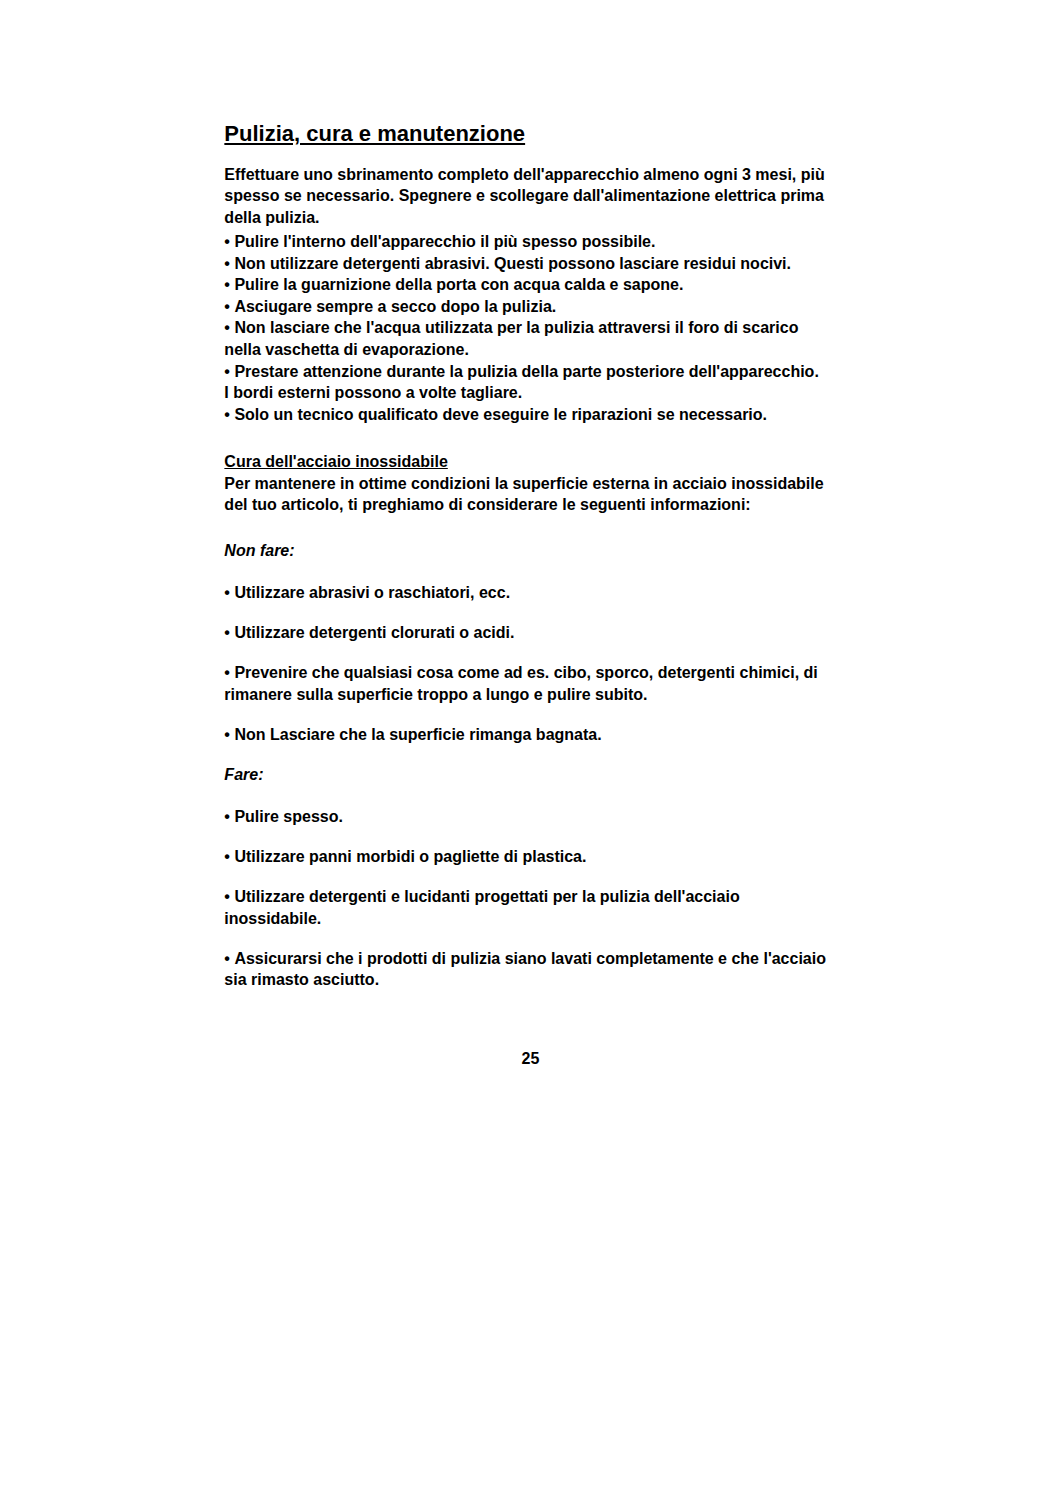Pulizia, cura e manutenzione
Effettuare uno sbrinamento completo dell'apparecchio almeno ogni 3 mesi, più spesso se necessario. Spegnere e scollegare dall'alimentazione elettrica prima della pulizia.
Pulire l'interno dell'apparecchio il più spesso possibile.
Non utilizzare detergenti abrasivi. Questi possono lasciare residui nocivi.
Pulire la guarnizione della porta con acqua calda e sapone.
Asciugare sempre a secco dopo la pulizia.
Non lasciare che l'acqua utilizzata per la pulizia attraversi il foro di scarico nella vaschetta di evaporazione.
Prestare attenzione durante la pulizia della parte posteriore dell'apparecchio.
I bordi esterni possono a volte tagliare.
Solo un tecnico qualificato deve eseguire le riparazioni se necessario.
Cura dell'acciaio inossidabile
Per mantenere in ottime condizioni la superficie esterna in acciaio inossidabile del tuo articolo, ti preghiamo di considerare le seguenti informazioni:
Non fare:
Utilizzare abrasivi o raschiatori, ecc.
Utilizzare detergenti clorurati o acidi.
Prevenire che qualsiasi cosa come ad es. cibo, sporco, detergenti chimici, di rimanere sulla superficie troppo a lungo e pulire subito.
Non Lasciare che la superficie rimanga bagnata.
Fare:
Pulire spesso.
Utilizzare panni morbidi o pagliette di plastica.
Utilizzare detergenti e lucidanti progettati per la pulizia dell'acciaio inossidabile.
Assicurarsi che i prodotti di pulizia siano lavati completamente e che l'acciaio sia rimasto asciutto.
25